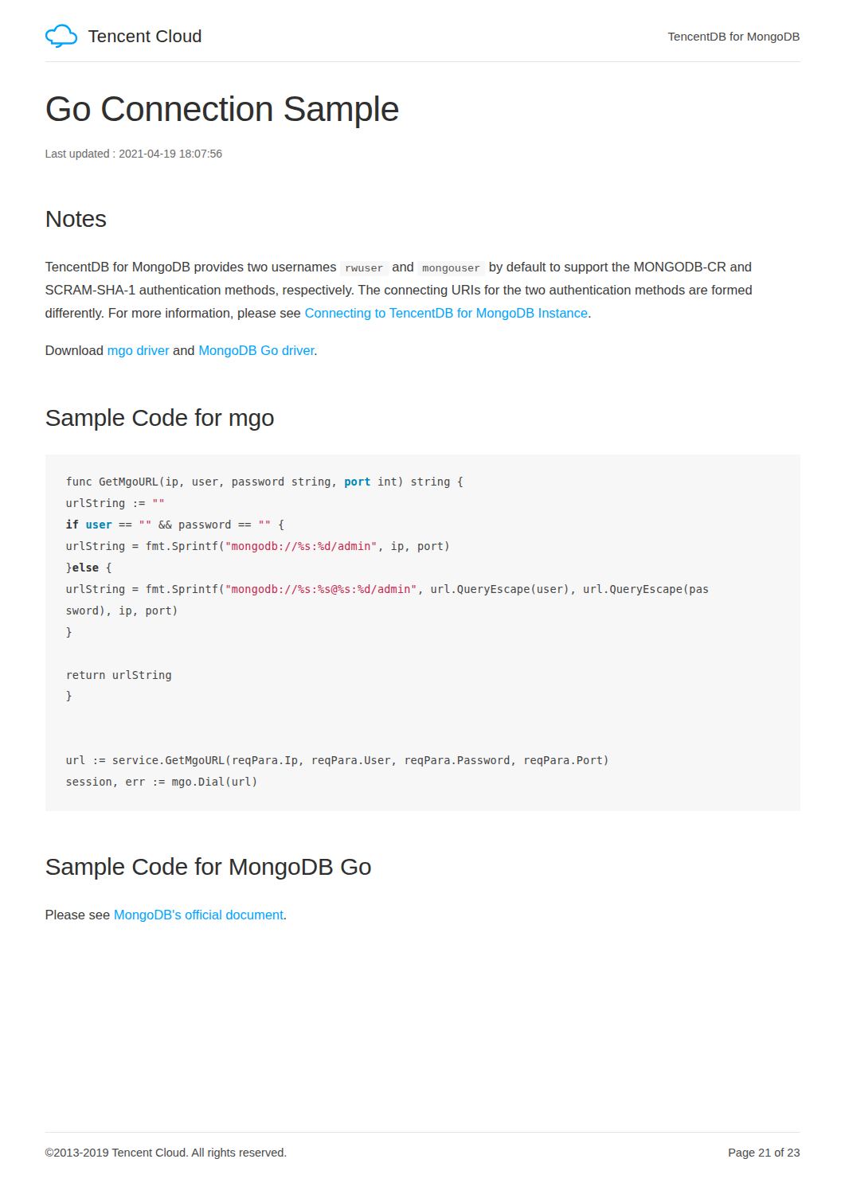Tencent Cloud
TencentDB for MongoDB
Go Connection Sample
Last updated : 2021-04-19 18:07:56
Notes
TencentDB for MongoDB provides two usernames rwuser and mongouser by default to support the MONGODB-CR and SCRAM-SHA-1 authentication methods, respectively. The connecting URIs for the two authentication methods are formed differently. For more information, please see Connecting to TencentDB for MongoDB Instance.
Download mgo driver and MongoDB Go driver.
Sample Code for mgo
func GetMgoURL(ip, user, password string, port int) string {
urlString := ""
if user == "" && password == "" {
urlString = fmt.Sprintf("mongodb://%s:%d/admin", ip, port)
}else {
urlString = fmt.Sprintf("mongodb://%s:%s@%s:%d/admin", url.QueryEscape(user), url.QueryEscape(pas
sword), ip, port)
}

return urlString
}


url := service.GetMgoURL(reqPara.Ip, reqPara.User, reqPara.Password, reqPara.Port)
session, err := mgo.Dial(url)
Sample Code for MongoDB Go
Please see MongoDB's official document.
©2013-2019 Tencent Cloud. All rights reserved.
Page 21 of 23